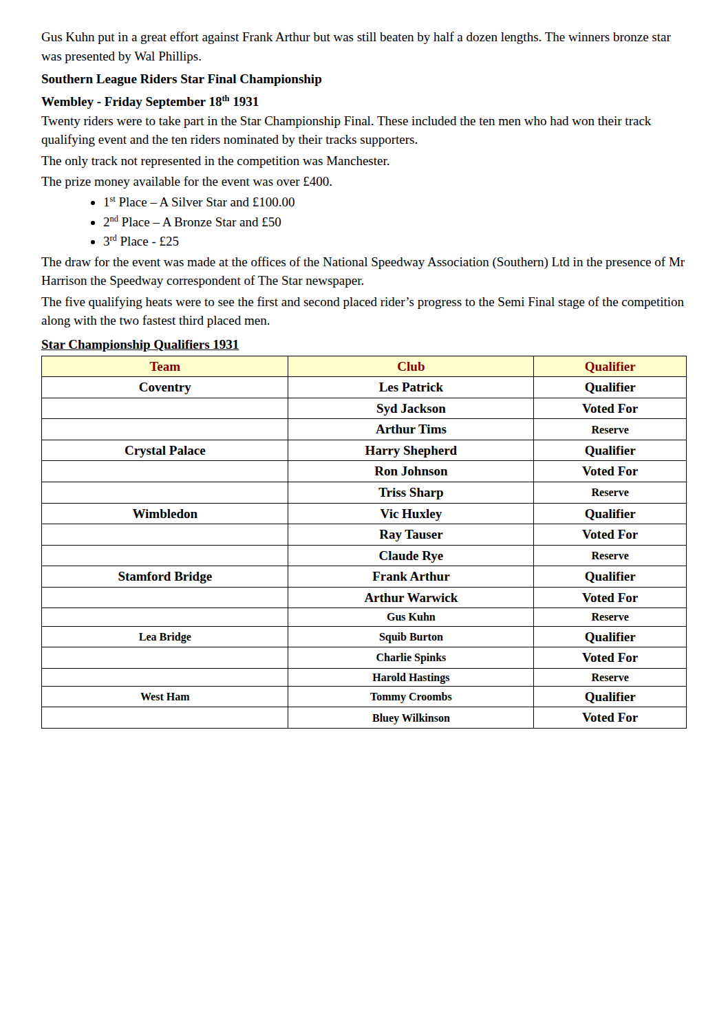Gus Kuhn put in a great effort against Frank Arthur but was still beaten by half a dozen lengths. The winners bronze star was presented by Wal Phillips.
Southern League Riders Star Final Championship
Wembley - Friday September 18th 1931
Twenty riders were to take part in the Star Championship Final. These included the ten men who had won their track qualifying event and the ten riders nominated by their tracks supporters.
The only track not represented in the competition was Manchester.
The prize money available for the event was over £400.
1st Place – A Silver Star and £100.00
2nd Place – A Bronze Star and £50
3rd Place - £25
The draw for the event was made at the offices of the National Speedway Association (Southern) Ltd in the presence of Mr Harrison the Speedway correspondent of The Star newspaper.
The five qualifying heats were to see the first and second placed rider’s progress to the Semi Final stage of the competition along with the two fastest third placed men.
Star Championship Qualifiers 1931
| Team | Club | Qualifier |
| --- | --- | --- |
| Coventry | Les Patrick | Qualifier |
| | Syd Jackson | Voted For |
| | Arthur Tims | Reserve |
| Crystal Palace | Harry Shepherd | Qualifier |
| | Ron Johnson | Voted For |
| | Triss Sharp | Reserve |
| Wimbledon | Vic Huxley | Qualifier |
| | Ray Tauser | Voted For |
| | Claude Rye | Reserve |
| Stamford Bridge | Frank Arthur | Qualifier |
| | Arthur Warwick | Voted For |
| | Gus Kuhn | Reserve |
| Lea Bridge | Squib Burton | Qualifier |
| | Charlie Spinks | Voted For |
| | Harold Hastings | Reserve |
| West Ham | Tommy Croombs | Qualifier |
| | Bluey Wilkinson | Voted For |